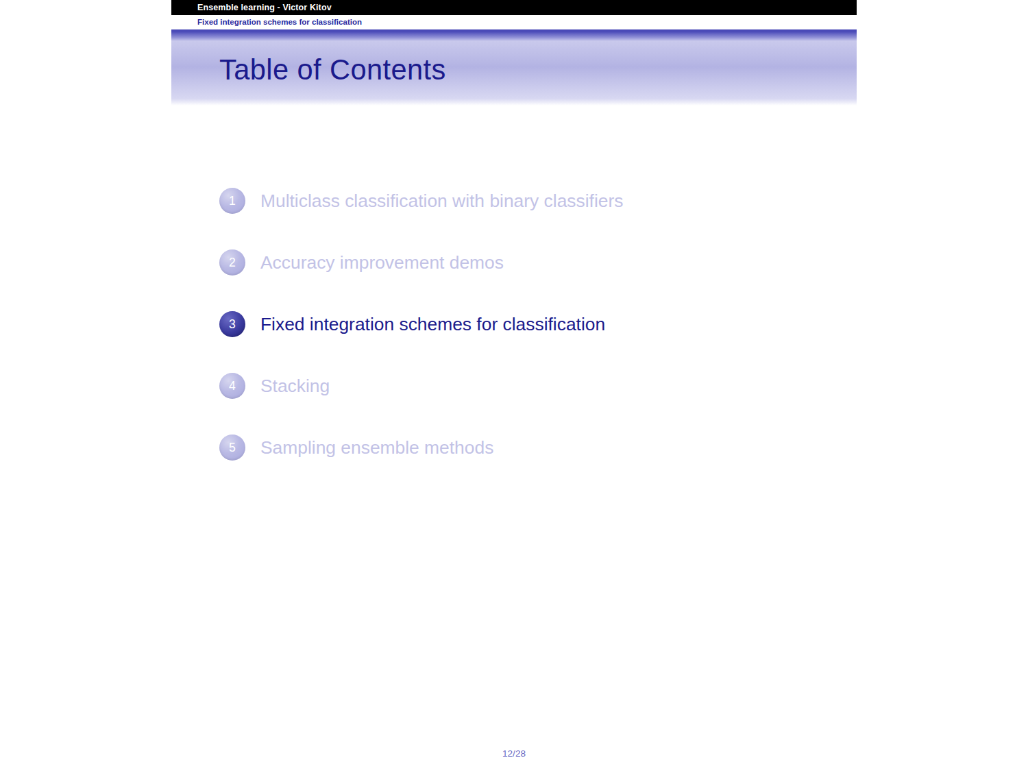Ensemble learning - Victor Kitov
Fixed integration schemes for classification
Table of Contents
1 Multiclass classification with binary classifiers
2 Accuracy improvement demos
3 Fixed integration schemes for classification
4 Stacking
5 Sampling ensemble methods
12/28